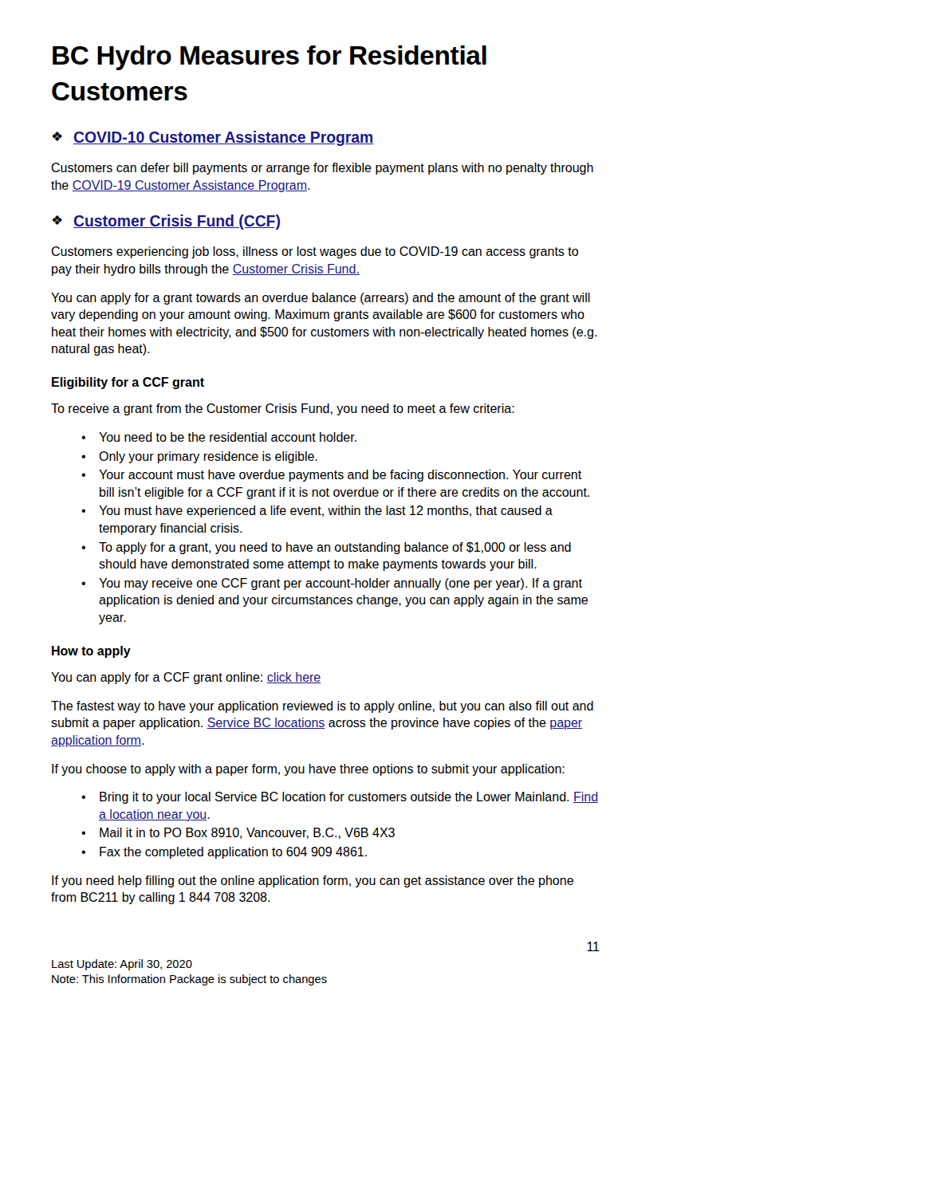BC Hydro Measures for Residential Customers
❖COVID-10 Customer Assistance Program
Customers can defer bill payments or arrange for flexible payment plans with no penalty through the COVID-19 Customer Assistance Program.
❖Customer Crisis Fund (CCF)
Customers experiencing job loss, illness or lost wages due to COVID-19 can access grants to pay their hydro bills through the Customer Crisis Fund.
You can apply for a grant towards an overdue balance (arrears) and the amount of the grant will vary depending on your amount owing. Maximum grants available are $600 for customers who heat their homes with electricity, and $500 for customers with non-electrically heated homes (e.g. natural gas heat).
Eligibility for a CCF grant
To receive a grant from the Customer Crisis Fund, you need to meet a few criteria:
You need to be the residential account holder.
Only your primary residence is eligible.
Your account must have overdue payments and be facing disconnection. Your current bill isn’t eligible for a CCF grant if it is not overdue or if there are credits on the account.
You must have experienced a life event, within the last 12 months, that caused a temporary financial crisis.
To apply for a grant, you need to have an outstanding balance of $1,000 or less and should have demonstrated some attempt to make payments towards your bill.
You may receive one CCF grant per account-holder annually (one per year). If a grant application is denied and your circumstances change, you can apply again in the same year.
How to apply
You can apply for a CCF grant online: click here
The fastest way to have your application reviewed is to apply online, but you can also fill out and submit a paper application. Service BC locations across the province have copies of the paper application form.
If you choose to apply with a paper form, you have three options to submit your application:
Bring it to your local Service BC location for customers outside the Lower Mainland. Find a location near you.
Mail it in to PO Box 8910, Vancouver, B.C., V6B 4X3
Fax the completed application to 604 909 4861.
If you need help filling out the online application form, you can get assistance over the phone from BC211 by calling 1 844 708 3208.
11
Last Update: April 30, 2020
Note: This Information Package is subject to changes